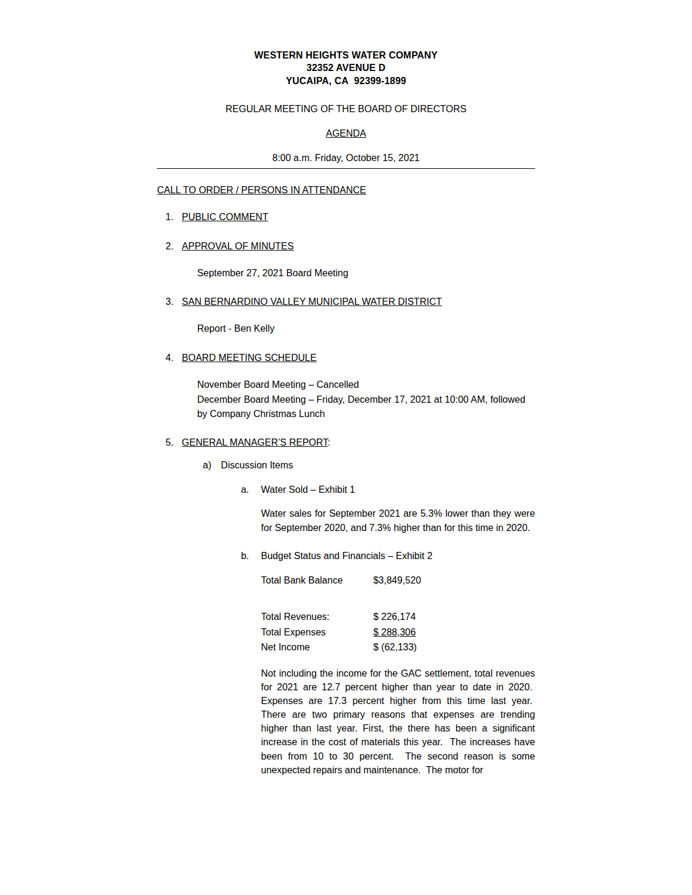WESTERN HEIGHTS WATER COMPANY
32352 AVENUE D
YUCAIPA, CA 92399-1899
REGULAR MEETING OF THE BOARD OF DIRECTORS
AGENDA
8:00 a.m. Friday, October 15, 2021
CALL TO ORDER / PERSONS IN ATTENDANCE
PUBLIC COMMENT
APPROVAL OF MINUTES
September 27, 2021 Board Meeting
SAN BERNARDINO VALLEY MUNICIPAL WATER DISTRICT
Report - Ben Kelly
BOARD MEETING SCHEDULE
November Board Meeting – Cancelled
December Board Meeting – Friday, December 17, 2021 at 10:00 AM, followed by Company Christmas Lunch
GENERAL MANAGER’S REPORT:
Discussion Items
Water Sold – Exhibit 1
Water sales for September 2021 are 5.3% lower than they were for September 2020, and 7.3% higher than for this time in 2020.
Budget Status and Financials – Exhibit 2
| Total Bank Balance | $3,849,520 |
| Total Revenues: | $ 226,174 |
| Total Expenses | $ 288,306 |
| Net Income | $ (62,133) |
Not including the income for the GAC settlement, total revenues for 2021 are 12.7 percent higher than year to date in 2020. Expenses are 17.3 percent higher from this time last year. There are two primary reasons that expenses are trending higher than last year. First, the there has been a significant increase in the cost of materials this year. The increases have been from 10 to 30 percent. The second reason is some unexpected repairs and maintenance. The motor for